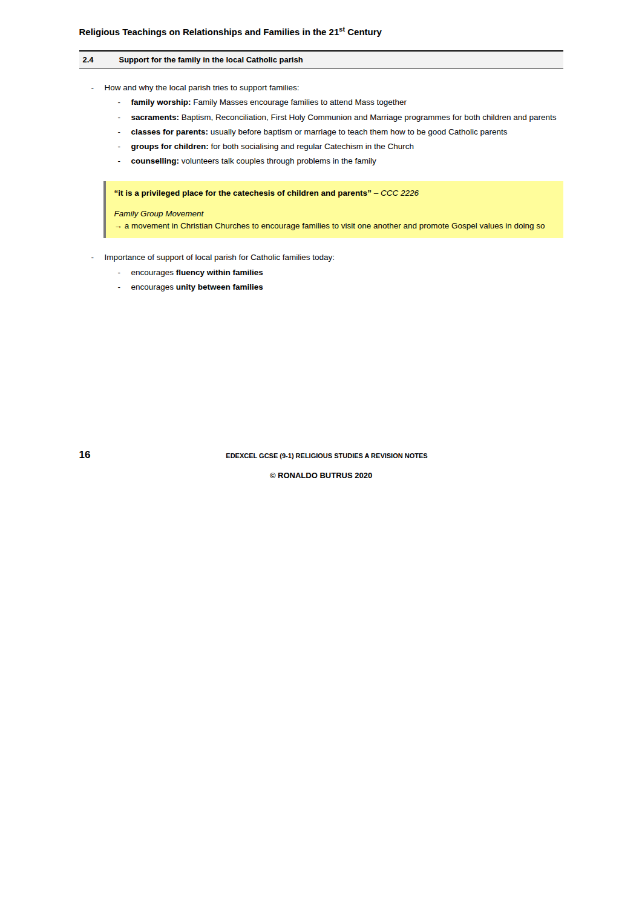Religious Teachings on Relationships and Families in the 21st Century
2.4 Support for the family in the local Catholic parish
How and why the local parish tries to support families:
family worship: Family Masses encourage families to attend Mass together
sacraments: Baptism, Reconciliation, First Holy Communion and Marriage programmes for both children and parents
classes for parents: usually before baptism or marriage to teach them how to be good Catholic parents
groups for children: for both socialising and regular Catechism in the Church
counselling: volunteers talk couples through problems in the family
“it is a privileged place for the catechesis of children and parents” – CCC 2226
Family Group Movement
→ a movement in Christian Churches to encourage families to visit one another and promote Gospel values in doing so
Importance of support of local parish for Catholic families today:
encourages fluency within families
encourages unity between families
16
EDEXCEL GCSE (9-1) RELIGIOUS STUDIES A REVISION NOTES
© RONALDO BUTRUS 2020